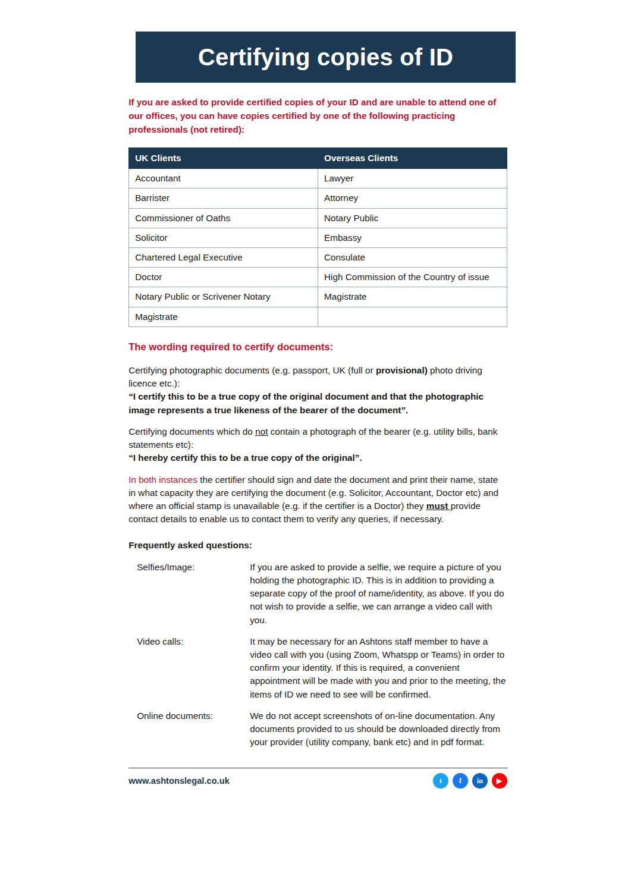Certifying copies of ID
If you are asked to provide certified copies of your ID and are unable to attend one of our offices, you can have copies certified by one of the following practicing professionals (not retired):
| UK Clients | Overseas Clients |
| --- | --- |
| Accountant | Lawyer |
| Barrister | Attorney |
| Commissioner of Oaths | Notary Public |
| Solicitor | Embassy |
| Chartered Legal Executive | Consulate |
| Doctor | High Commission of the Country of issue |
| Notary Public or Scrivener Notary | Magistrate |
| Magistrate | |
The wording required to certify documents:
Certifying photographic documents (e.g. passport, UK (full or provisional) photo driving licence etc.):
“I certify this to be a true copy of the original document and that the photographic image represents a true likeness of the bearer of the document”.
Certifying documents which do not contain a photograph of the bearer (e.g. utility bills, bank statements etc):
“I hereby certify this to be a true copy of the original”.
In both instances the certifier should sign and date the document and print their name, state in what capacity they are certifying the document (e.g. Solicitor, Accountant, Doctor etc) and where an official stamp is unavailable (e.g. if the certifier is a Doctor) they must provide contact details to enable us to contact them to verify any queries, if necessary.
Frequently asked questions:
Selfies/Image:
If you are asked to provide a selfie, we require a picture of you holding the photographic ID. This is in addition to providing a separate copy of the proof of name/identity, as above. If you do not wish to provide a selfie, we can arrange a video call with you.
Video calls:
It may be necessary for an Ashtons staff member to have a video call with you (using Zoom, Whatspp or Teams) in order to confirm your identity. If this is required, a convenient appointment will be made with you and prior to the meeting, the items of ID we need to see will be confirmed.
Online documents:
We do not accept screenshots of on-line documentation. Any documents provided to us should be downloaded directly from your provider (utility company, bank etc) and in pdf format.
www.ashtonslegal.co.uk
t f in ▶